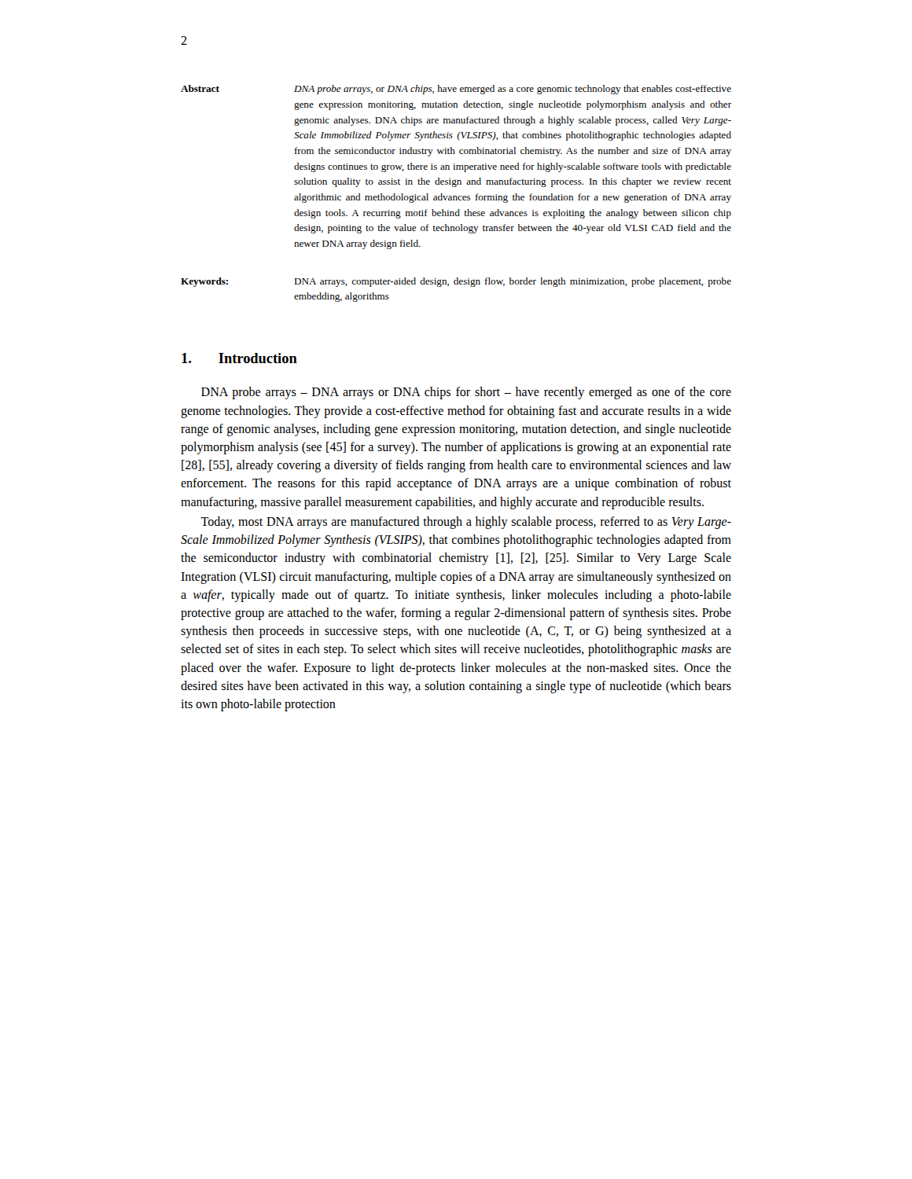2
Abstract
DNA probe arrays, or DNA chips, have emerged as a core genomic technology that enables cost-effective gene expression monitoring, mutation detection, single nucleotide polymorphism analysis and other genomic analyses. DNA chips are manufactured through a highly scalable process, called Very Large-Scale Immobilized Polymer Synthesis (VLSIPS), that combines photolithographic technologies adapted from the semiconductor industry with combinatorial chemistry. As the number and size of DNA array designs continues to grow, there is an imperative need for highly-scalable software tools with predictable solution quality to assist in the design and manufacturing process. In this chapter we review recent algorithmic and methodological advances forming the foundation for a new generation of DNA array design tools. A recurring motif behind these advances is exploiting the analogy between silicon chip design, pointing to the value of technology transfer between the 40-year old VLSI CAD field and the newer DNA array design field.
Keywords:
DNA arrays, computer-aided design, design flow, border length minimization, probe placement, probe embedding, algorithms
1. Introduction
DNA probe arrays – DNA arrays or DNA chips for short – have recently emerged as one of the core genome technologies. They provide a cost-effective method for obtaining fast and accurate results in a wide range of genomic analyses, including gene expression monitoring, mutation detection, and single nucleotide polymorphism analysis (see [45] for a survey). The number of applications is growing at an exponential rate [28], [55], already covering a diversity of fields ranging from health care to environmental sciences and law enforcement. The reasons for this rapid acceptance of DNA arrays are a unique combination of robust manufacturing, massive parallel measurement capabilities, and highly accurate and reproducible results.
Today, most DNA arrays are manufactured through a highly scalable process, referred to as Very Large-Scale Immobilized Polymer Synthesis (VLSIPS), that combines photolithographic technologies adapted from the semiconductor industry with combinatorial chemistry [1], [2], [25]. Similar to Very Large Scale Integration (VLSI) circuit manufacturing, multiple copies of a DNA array are simultaneously synthesized on a wafer, typically made out of quartz. To initiate synthesis, linker molecules including a photo-labile protective group are attached to the wafer, forming a regular 2-dimensional pattern of synthesis sites. Probe synthesis then proceeds in successive steps, with one nucleotide (A, C, T, or G) being synthesized at a selected set of sites in each step. To select which sites will receive nucleotides, photolithographic masks are placed over the wafer. Exposure to light de-protects linker molecules at the non-masked sites. Once the desired sites have been activated in this way, a solution containing a single type of nucleotide (which bears its own photo-labile protection